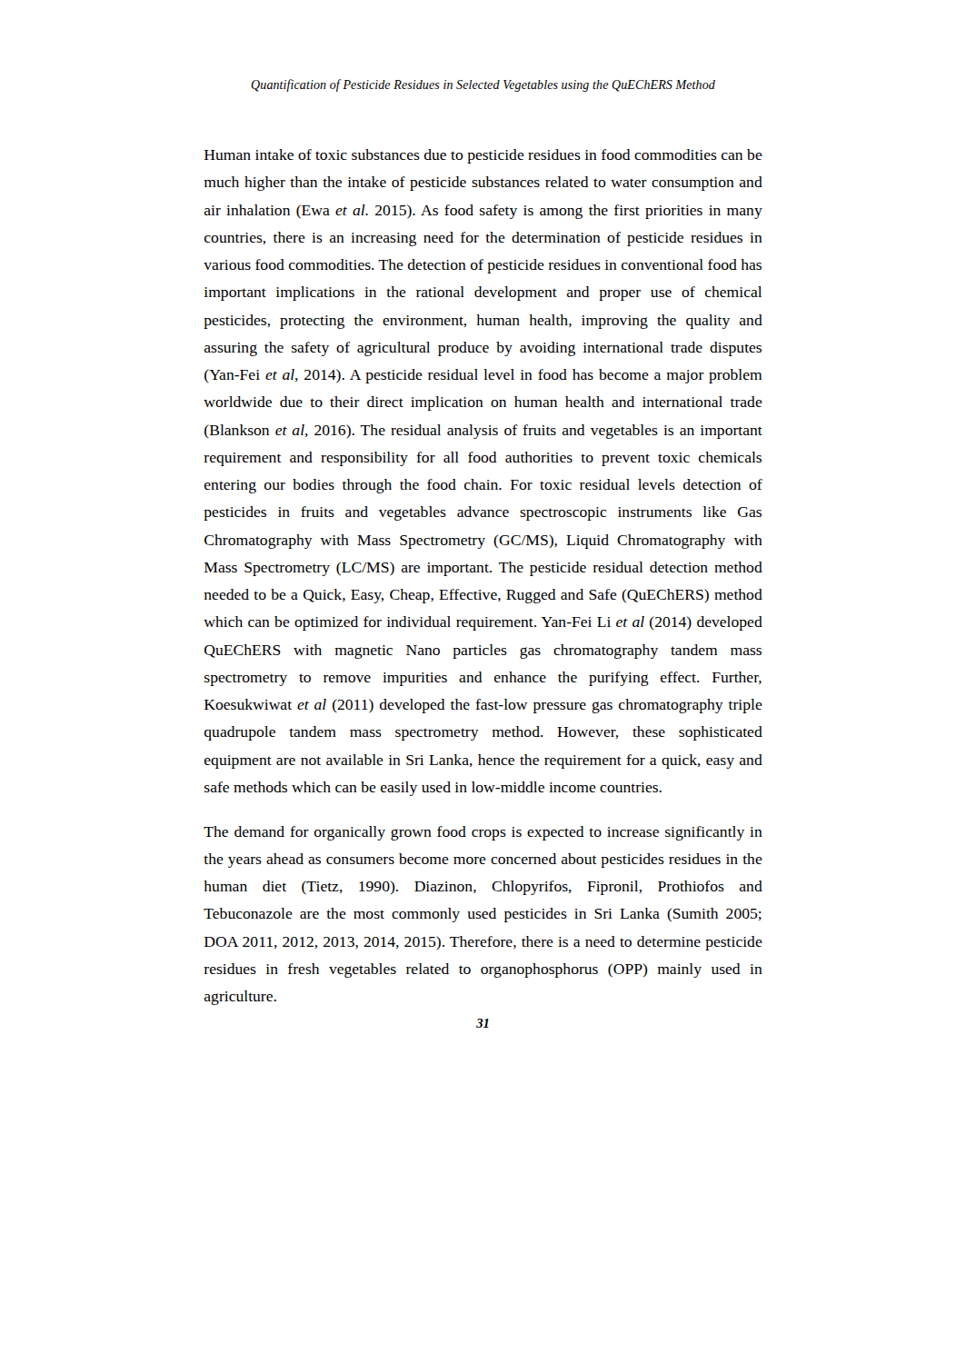Quantification of Pesticide Residues in Selected Vegetables using the QuEChERS Method
Human intake of toxic substances due to pesticide residues in food commodities can be much higher than the intake of pesticide substances related to water consumption and air inhalation (Ewa et al. 2015). As food safety is among the first priorities in many countries, there is an increasing need for the determination of pesticide residues in various food commodities. The detection of pesticide residues in conventional food has important implications in the rational development and proper use of chemical pesticides, protecting the environment, human health, improving the quality and assuring the safety of agricultural produce by avoiding international trade disputes (Yan-Fei et al, 2014). A pesticide residual level in food has become a major problem worldwide due to their direct implication on human health and international trade (Blankson et al, 2016). The residual analysis of fruits and vegetables is an important requirement and responsibility for all food authorities to prevent toxic chemicals entering our bodies through the food chain. For toxic residual levels detection of pesticides in fruits and vegetables advance spectroscopic instruments like Gas Chromatography with Mass Spectrometry (GC/MS), Liquid Chromatography with Mass Spectrometry (LC/MS) are important. The pesticide residual detection method needed to be a Quick, Easy, Cheap, Effective, Rugged and Safe (QuEChERS) method which can be optimized for individual requirement. Yan-Fei Li et al (2014) developed QuEChERS with magnetic Nano particles gas chromatography tandem mass spectrometry to remove impurities and enhance the purifying effect. Further, Koesukwiwat et al (2011) developed the fast-low pressure gas chromatography triple quadrupole tandem mass spectrometry method. However, these sophisticated equipment are not available in Sri Lanka, hence the requirement for a quick, easy and safe methods which can be easily used in low-middle income countries.
The demand for organically grown food crops is expected to increase significantly in the years ahead as consumers become more concerned about pesticides residues in the human diet (Tietz, 1990). Diazinon, Chlopyrifos, Fipronil, Prothiofos and Tebuconazole are the most commonly used pesticides in Sri Lanka (Sumith 2005; DOA 2011, 2012, 2013, 2014, 2015). Therefore, there is a need to determine pesticide residues in fresh vegetables related to organophosphorus (OPP) mainly used in agriculture.
31